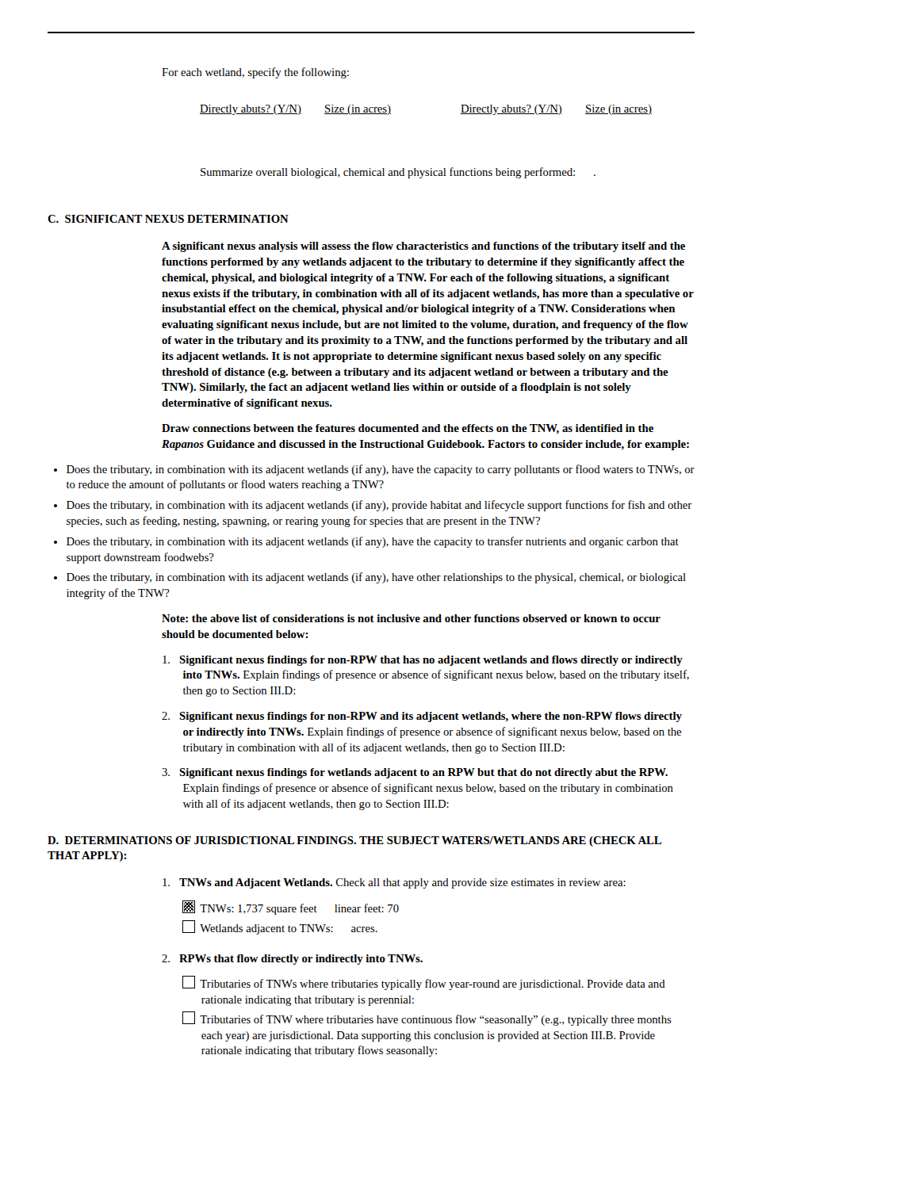For each wetland, specify the following:
Directly abuts? (Y/N) Size (in acres) Directly abuts? (Y/N) Size (in acres)
Summarize overall biological, chemical and physical functions being performed: .
C. SIGNIFICANT NEXUS DETERMINATION
A significant nexus analysis will assess the flow characteristics and functions of the tributary itself and the functions performed by any wetlands adjacent to the tributary to determine if they significantly affect the chemical, physical, and biological integrity of a TNW. For each of the following situations, a significant nexus exists if the tributary, in combination with all of its adjacent wetlands, has more than a speculative or insubstantial effect on the chemical, physical and/or biological integrity of a TNW. Considerations when evaluating significant nexus include, but are not limited to the volume, duration, and frequency of the flow of water in the tributary and its proximity to a TNW, and the functions performed by the tributary and all its adjacent wetlands. It is not appropriate to determine significant nexus based solely on any specific threshold of distance (e.g. between a tributary and its adjacent wetland or between a tributary and the TNW). Similarly, the fact an adjacent wetland lies within or outside of a floodplain is not solely determinative of significant nexus.
Draw connections between the features documented and the effects on the TNW, as identified in the Rapanos Guidance and discussed in the Instructional Guidebook. Factors to consider include, for example:
Does the tributary, in combination with its adjacent wetlands (if any), have the capacity to carry pollutants or flood waters to TNWs, or to reduce the amount of pollutants or flood waters reaching a TNW?
Does the tributary, in combination with its adjacent wetlands (if any), provide habitat and lifecycle support functions for fish and other species, such as feeding, nesting, spawning, or rearing young for species that are present in the TNW?
Does the tributary, in combination with its adjacent wetlands (if any), have the capacity to transfer nutrients and organic carbon that support downstream foodwebs?
Does the tributary, in combination with its adjacent wetlands (if any), have other relationships to the physical, chemical, or biological integrity of the TNW?
Note: the above list of considerations is not inclusive and other functions observed or known to occur should be documented below:
1. Significant nexus findings for non-RPW that has no adjacent wetlands and flows directly or indirectly into TNWs. Explain findings of presence or absence of significant nexus below, based on the tributary itself, then go to Section III.D:
2. Significant nexus findings for non-RPW and its adjacent wetlands, where the non-RPW flows directly or indirectly into TNWs. Explain findings of presence or absence of significant nexus below, based on the tributary in combination with all of its adjacent wetlands, then go to Section III.D:
3. Significant nexus findings for wetlands adjacent to an RPW but that do not directly abut the RPW. Explain findings of presence or absence of significant nexus below, based on the tributary in combination with all of its adjacent wetlands, then go to Section III.D:
D. DETERMINATIONS OF JURISDICTIONAL FINDINGS. THE SUBJECT WATERS/WETLANDS ARE (CHECK ALL THAT APPLY):
1. TNWs and Adjacent Wetlands. Check all that apply and provide size estimates in review area:
TNWs: 1,737 square feet linear feet: 70
Wetlands adjacent to TNWs: acres.
2. RPWs that flow directly or indirectly into TNWs.
Tributaries of TNWs where tributaries typically flow year-round are jurisdictional. Provide data and rationale indicating that tributary is perennial:
Tributaries of TNW where tributaries have continuous flow “seasonally” (e.g., typically three months each year) are jurisdictional. Data supporting this conclusion is provided at Section III.B. Provide rationale indicating that tributary flows seasonally: